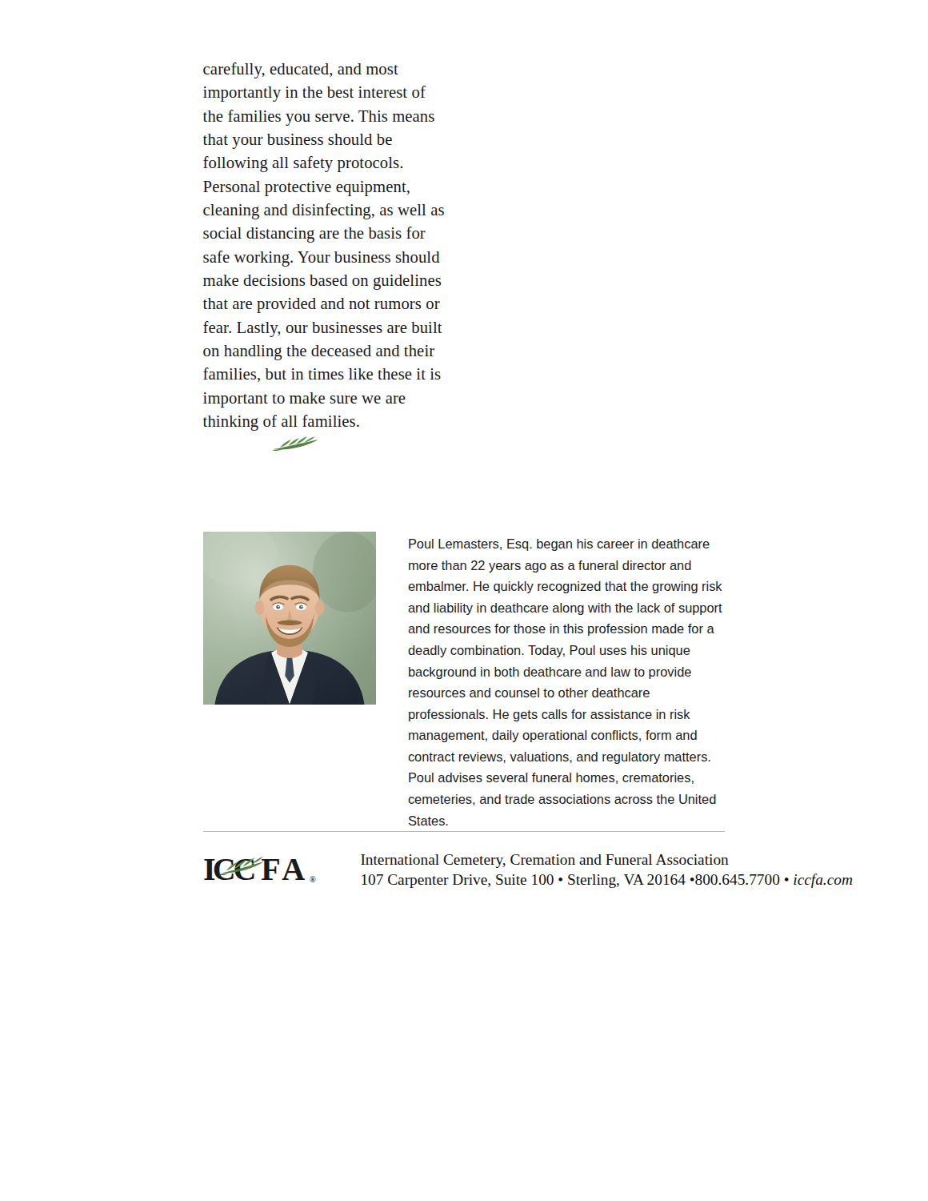carefully, educated, and most importantly in the best interest of the families you serve. This means that your business should be following all safety protocols. Personal protective equipment, cleaning and disinfecting, as well as social distancing are the basis for safe working. Your business should make decisions based on guidelines that are provided and not rumors or fear. Lastly, our businesses are built on handling the deceased and their families, but in times like these it is important to make sure we are thinking of all families.
Poul Lemasters, Esq. began his career in deathcare more than 22 years ago as a funeral director and embalmer. He quickly recognized that the growing risk and liability in deathcare along with the lack of support and resources for those in this profession made for a deadly combination. Today, Poul uses his unique background in both deathcare and law to provide resources and counsel to other deathcare professionals. He gets calls for assistance in risk management, daily operational conflicts, form and contract reviews, valuations, and regulatory matters. Poul advises several funeral homes, crematories, cemeteries, and trade associations across the United States.
I C C F A ®
International Cemetery, Cremation and Funeral Association
107 Carpenter Drive, Suite 100 • Sterling, VA 20164 •800.645.7700 • iccfa.com